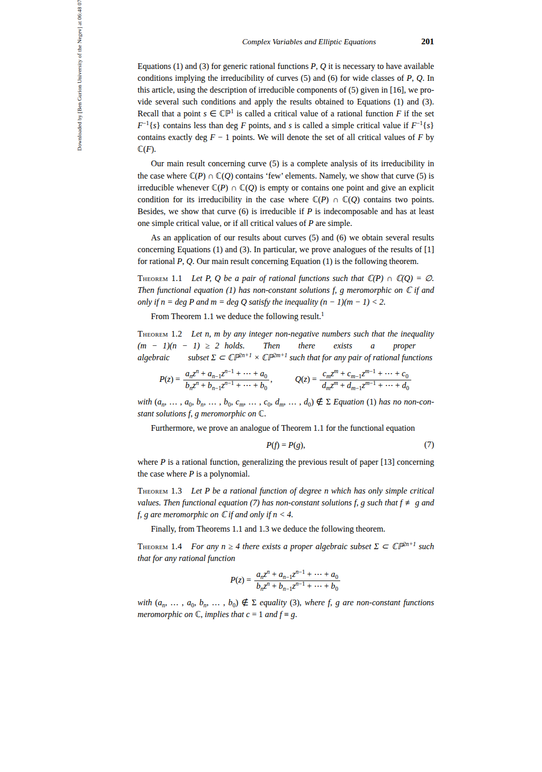Downloaded by [Ben Gurion University of the Negev] at 06:48 07 August 2011
Complex Variables and Elliptic Equations
201
Equations (1) and (3) for generic rational functions P, Q it is necessary to have available conditions implying the irreducibility of curves (5) and (6) for wide classes of P, Q. In this article, using the description of irreducible components of (5) given in [16], we provide several such conditions and apply the results obtained to Equations (1) and (3). Recall that a point s ∈ ℂℙ1 is called a critical value of a rational function F if the set F−1{s} contains less than deg F points, and s is called a simple critical value if F−1{s} contains exactly deg F − 1 points. We will denote the set of all critical values of F by ℂ(F).
Our main result concerning curve (5) is a complete analysis of its irreducibility in the case where ℂ(P) ∩ ℂ(Q) contains ‘few’ elements. Namely, we show that curve (5) is irreducible whenever ℂ(P) ∩ ℂ(Q) is empty or contains one point and give an explicit condition for its irreducibility in the case where ℂ(P) ∩ ℂ(Q) contains two points. Besides, we show that curve (6) is irreducible if P is indecomposable and has at least one simple critical value, or if all critical values of P are simple.
As an application of our results about curves (5) and (6) we obtain several results concerning Equations (1) and (3). In particular, we prove analogues of the results of [1] for rational P, Q. Our main result concerning Equation (1) is the following theorem.
Theorem 1.1 Let P, Q be a pair of rational functions such that ℂ(P) ∩ ℂ(Q) = ∅. Then functional equation (1) has non-constant solutions f, g meromorphic on ℂ if and only if n = deg P and m = deg Q satisfy the inequality (n − 1)(m − 1) < 2.
From Theorem 1.1 we deduce the following result.1
Theorem 1.2 Let n, m by any integer non-negative numbers such that the inequality (m − 1)(n − 1) ≥ 2 holds. Then there exists a proper algebraic subset Σ ⊂ ℂℙ2n+1 × ℂℙ2m+1 such that for any pair of rational functions
P(z) = anzn + an−1zn−1 + ⋯ + a0 bnzn + bn−1zn−1 + ⋯ + b0 , Q(z) = cmzm + cm−1zm−1 + ⋯ + c0 dmzm + dm−1zm−1 + ⋯ + d0
with (an, … , a0, bn, … , b0, cm, … , c0, dm, … , d0) ∉ Σ Equation (1) has no non-constant solutions f, g meromorphic on ℂ.
Furthermore, we prove an analogue of Theorem 1.1 for the functional equation
P(f) = P(g), (7)
where P is a rational function, generalizing the previous result of paper [13] concerning the case where P is a polynomial.
Theorem 1.3 Let P be a rational function of degree n which has only simple critical values. Then functional equation (7) has non-constant solutions f, g such that f ≢ g and f, g are meromorphic on ℂ if and only if n < 4.
Finally, from Theorems 1.1 and 1.3 we deduce the following theorem.
Theorem 1.4 For any n ≥ 4 there exists a proper algebraic subset Σ ⊂ ℂℙ2n+1 such that for any rational function
P(z) = anzn + an−1zn−1 + ⋯ + a0 bnzn + bn−1zn−1 + ⋯ + b0
with (an, … , a0, bn, … , b0) ∉ Σ equality (3), where f, g are non-constant functions meromorphic on ℂ, implies that c = 1 and f ≡ g.